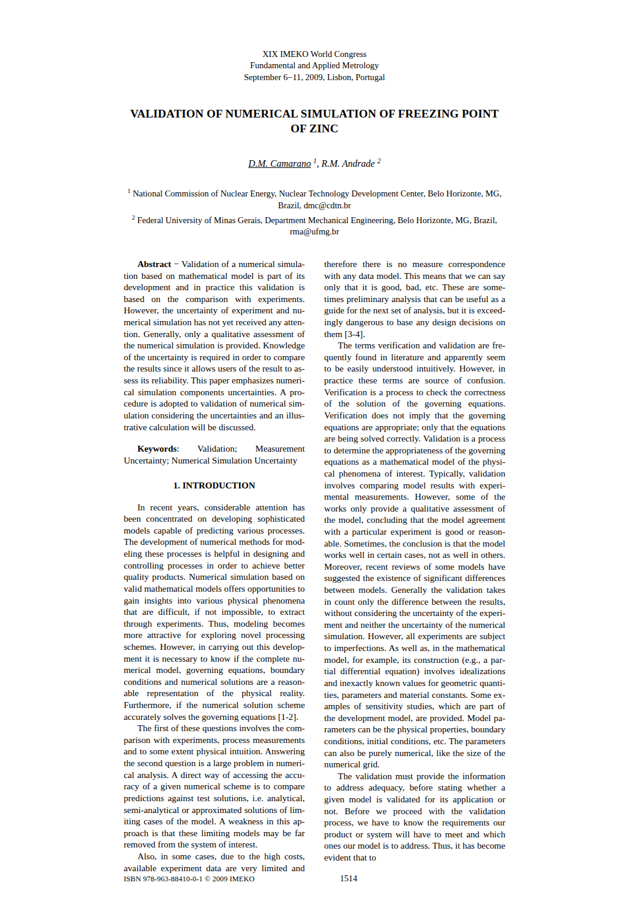XIX IMEKO World Congress
Fundamental and Applied Metrology
September 6−11, 2009, Lisbon, Portugal
Validation of Numerical Simulation of Freezing Point of Zinc
D.M. Camarano 1, R.M. Andrade 2
1 National Commission of Nuclear Energy, Nuclear Technology Development Center, Belo Horizonte, MG, Brazil, dmc@cdtn.br
2 Federal University of Minas Gerais, Department Mechanical Engineering, Belo Horizonte, MG, Brazil, rma@ufmg.br
Abstract − Validation of a numerical simulation based on mathematical model is part of its development and in practice this validation is based on the comparison with experiments. However, the uncertainty of experiment and numerical simulation has not yet received any attention. Generally, only a qualitative assessment of the numerical simulation is provided. Knowledge of the uncertainty is required in order to compare the results since it allows users of the result to assess its reliability. This paper emphasizes numerical simulation components uncertainties. A procedure is adopted to validation of numerical simulation considering the uncertainties and an illustrative calculation will be discussed.
Keywords: Validation; Measurement Uncertainty; Numerical Simulation Uncertainty
1. Introduction
In recent years, considerable attention has been concentrated on developing sophisticated models capable of predicting various processes. The development of numerical methods for modeling these processes is helpful in designing and controlling processes in order to achieve better quality products. Numerical simulation based on valid mathematical models offers opportunities to gain insights into various physical phenomena that are difficult, if not impossible, to extract through experiments. Thus, modeling becomes more attractive for exploring novel processing schemes. However, in carrying out this development it is necessary to know if the complete numerical model, governing equations, boundary conditions and numerical solutions are a reasonable representation of the physical reality. Furthermore, if the numerical solution scheme accurately solves the governing equations [1-2].
The first of these questions involves the comparison with experiments, process measurements and to some extent physical intuition. Answering the second question is a large problem in numerical analysis. A direct way of accessing the accuracy of a given numerical scheme is to compare predictions against test solutions, i.e. analytical, semi-analytical or approximated solutions of limiting cases of the model. A weakness in this approach is that these limiting models may be far removed from the system of interest.
Also, in some cases, due to the high costs, available experiment data are very limited and therefore there is no measure correspondence with any data model. This means that we can say only that it is good, bad, etc. These are sometimes preliminary analysis that can be useful as a guide for the next set of analysis, but it is exceedingly dangerous to base any design decisions on them [3-4].
The terms verification and validation are frequently found in literature and apparently seem to be easily understood intuitively. However, in practice these terms are source of confusion. Verification is a process to check the correctness of the solution of the governing equations. Verification does not imply that the governing equations are appropriate; only that the equations are being solved correctly. Validation is a process to determine the appropriateness of the governing equations as a mathematical model of the physical phenomena of interest. Typically, validation involves comparing model results with experimental measurements. However, some of the works only provide a qualitative assessment of the model, concluding that the model agreement with a particular experiment is good or reasonable. Sometimes, the conclusion is that the model works well in certain cases, not as well in others. Moreover, recent reviews of some models have suggested the existence of significant differences between models. Generally the validation takes in count only the difference between the results, without considering the uncertainty of the experiment and neither the uncertainty of the numerical simulation. However, all experiments are subject to imperfections. As well as, in the mathematical model, for example, its construction (e.g., a partial differential equation) involves idealizations and inexactly known values for geometric quantities, parameters and material constants. Some examples of sensitivity studies, which are part of the development model, are provided. Model parameters can be the physical properties, boundary conditions, initial conditions, etc. The parameters can also be purely numerical, like the size of the numerical grid.
The validation must provide the information to address adequacy, before stating whether a given model is validated for its application or not. Before we proceed with the validation process, we have to know the requirements our product or system will have to meet and which ones our model is to address. Thus, it has become evident that to
ISBN 978-963-88410-0-1 © 2009 IMEKO 1514